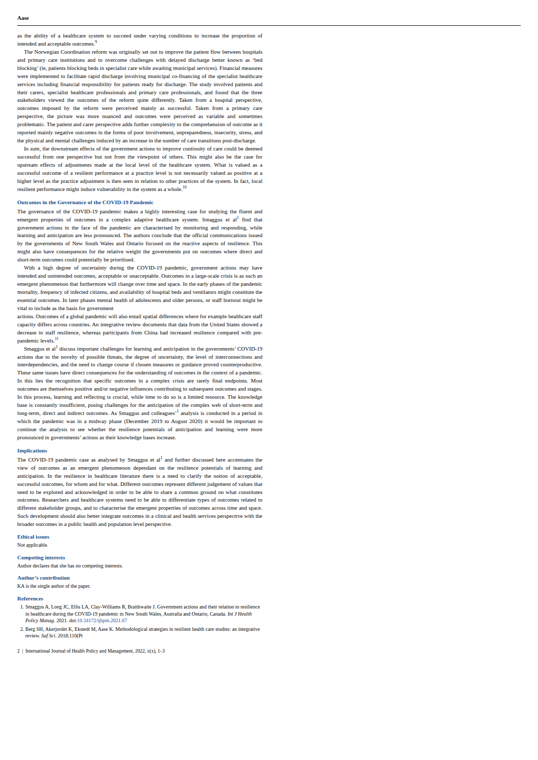Aase
as the ability of a healthcare system to succeed under varying conditions to increase the proportion of intended and acceptable outcomes.9
The Norwegian Coordination reform was originally set out to improve the patient flow between hospitals and primary care institutions and to overcome challenges with delayed discharge better known as ‘bed blocking’ (ie, patients blocking beds in specialist care while awaiting municipal services). Financial measures were implemented to facilitate rapid discharge involving municipal co-financing of the specialist healthcare services including financial responsibility for patients ready for discharge. The study involved patients and their carers, specialist healthcare professionals and primary care professionals, and found that the three stakeholders viewed the outcomes of the reform quite differently. Taken from a hospital perspective, outcomes imposed by the reform were perceived mainly as successful. Taken from a primary care perspective, the picture was more nuanced and outcomes were perceived as variable and sometimes problematic. The patient and carer perspective adds further complexity to the comprehension of outcome as it reported mainly negative outcomes in the forms of poor involvement, unpreparedness, insecurity, stress, and the physical and mental challenges induced by an increase in the number of care transitions post-discharge.
In sum, the downstream effects of the government actions to improve continuity of care could be deemed successful from one perspective but not from the viewpoint of others. This might also be the case for upstream effects of adjustments made at the local level of the healthcare system. What is valued as a successful outcome of a resilient performance at a practice level is not necessarily valued as positive at a higher level as the practice adjustment is then seen in relation to other practices of the system. In fact, local resilient performance might induce vulnerability in the system as a whole.10
Outcomes in the Governance of the COVID-19 Pandemic
The governance of the COVID-19 pandemic makes a highly interesting case for studying the fluent and emergent properties of outcomes in a complex adaptive healthcare system. Smaggus et al1 find that government actions in the face of the pandemic are characterised by monitoring and responding, while learning and anticipation are less pronounced. The authors conclude that the official communications issued by the governments of New South Wales and Ontario focused on the reactive aspects of resilience. This might also have consequences for the relative weight the governments put on outcomes where direct and short-term outcomes could potentially be prioritised.
With a high degree of uncertainty during the COVID-19 pandemic, government actions may have intended and unintended outcomes, acceptable or unacceptable. Outcomes in a large-scale crisis is as such an emergent phenomenon that furthermore will change over time and space. In the early phases of the pandemic mortality, frequency of infected citizens, and availability of hospital beds and ventilators might constitute the essential outcomes. In later phases mental health of adolescents and older persons, or staff burnout might be vital to include as the basis for government
actions. Outcomes of a global pandemic will also entail spatial differences where for example healthcare staff capacity differs across countries. An integrative review documents that data from the United States showed a decrease in staff resilience, whereas participants from China had increased resilience compared with pre-pandemic levels.11
Smaggus et al1 discuss important challenges for learning and anticipation in the governments’ COVID-19 actions due to the novelty of possible threats, the degree of uncertainty, the level of interconnections and interdependencies, and the need to change course if chosen measures or guidance proved counterproductive. These same issues have direct consequences for the understanding of outcomes in the context of a pandemic. In this lies the recognition that specific outcomes in a complex crisis are rarely final endpoints. Most outcomes are themselves positive and/or negative influences contributing to subsequent outcomes and stages. In this process, learning and reflecting is crucial, while time to do so is a limited resource. The knowledge base is constantly insufficient, posing challenges for the anticipation of the complex web of short-term and long-term, direct and indirect outcomes. As Smaggus and colleagues’1 analysis is conducted in a period in which the pandemic was in a midway phase (December 2019 to August 2020) it would be important to continue the analysis to see whether the resilience potentials of anticipation and learning were more pronounced in governments’ actions as their knowledge bases increase.
Implications
The COVID-19 pandemic case as analysed by Smaggus et al1 and further discussed here accentuates the view of outcomes as an emergent phenomenon dependant on the resilience potentials of learning and anticipation. In the resilience in healthcare literature there is a need to clarify the notion of acceptable, successful outcomes, for whom and for what. Different outcomes represent different judgement of values that need to be explored and acknowledged in order to be able to share a common ground on what constitutes outcomes. Researchers and healthcare systems need to be able to differentiate types of outcomes related to different stakeholder groups, and to characterise the emergent properties of outcomes across time and space. Such development should also better integrate outcomes in a clinical and health services perspective with the broader outcomes in a public health and population level perspective.
Ethical issues
Not applicable.
Competing interests
Author declares that she has no competing interests.
Author’s contribution
KA is the single author of the paper.
References
Smaggus A, Long JC, Ellis LA, Clay-Williams R, Braithwaite J. Government actions and their relation to resilience in healthcare during the COVID-19 pandemic in New South Wales, Australia and Ontario, Canada. Int J Health Policy Manag. 2021. doi:10.34172/ijhpm.2021.67
Berg SH, Akerjordet K, Ekstedt M, Aase K. Methodological strategies in resilient health care studies: an integrative review. Saf Sci. 2018;110(Pt
2 | International Journal of Health Policy and Management, 2022, x(x), 1–3